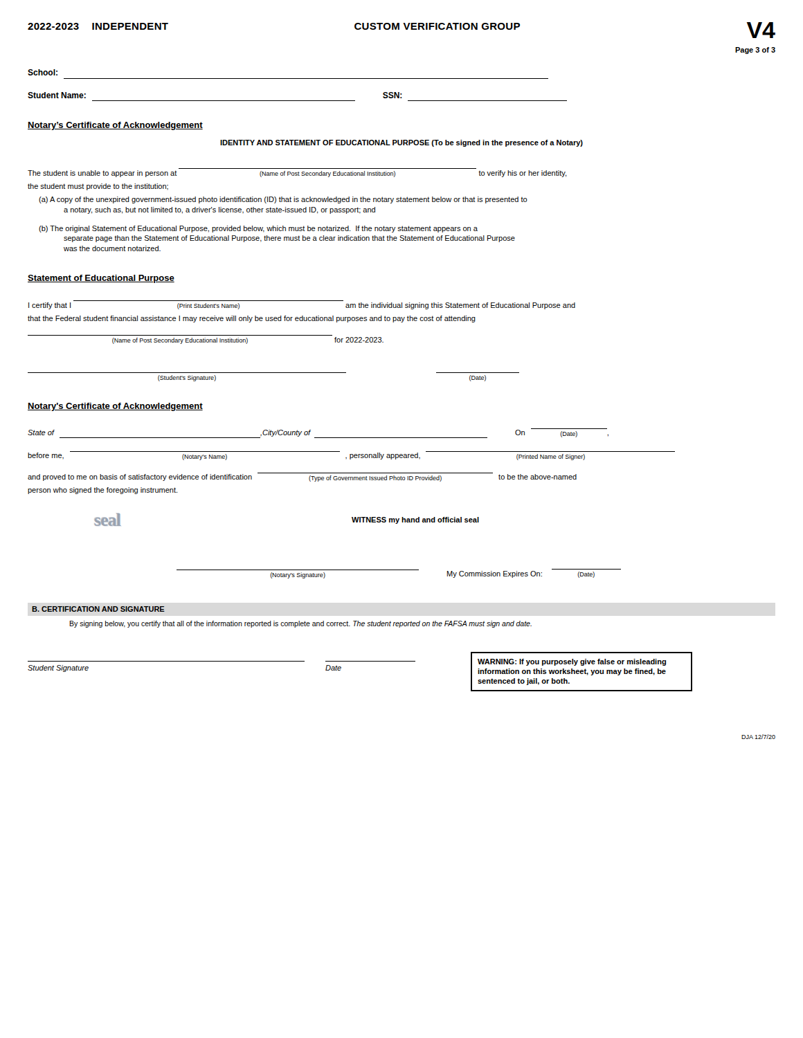2022-2023 INDEPENDENT
CUSTOM VERIFICATION GROUP
V4
Page 3 of 3
School:
Student Name: SSN:
Notary’s Certificate of Acknowledgement
IDENTITY AND STATEMENT OF EDUCATIONAL PURPOSE (To be signed in the presence of a Notary)
The student is unable to appear in person at (Name of Post Secondary Educational Institution) to verify his or her identity,
the student must provide to the institution;
(a) A copy of the unexpired government-issued photo identification (ID) that is acknowledged in the notary statement below or that is presented to a notary, such as, but not limited to, a driver's license, other state-issued ID, or passport; and
(b) The original Statement of Educational Purpose, provided below, which must be notarized. If the notary statement appears on a separate page than the Statement of Educational Purpose, there must be a clear indication that the Statement of Educational Purpose was the document notarized.
Statement of Educational Purpose
I certify that I (Print Student's Name) am the individual signing this Statement of Educational Purpose and
that the Federal student financial assistance I may receive will only be used for educational purposes and to pay the cost of attending
(Name of Post Secondary Educational Institution) for 2022-2023.
(Student's Signature)
(Date)
Notary's Certificate of Acknowledgement
State of ,City/County of On (Date) ,
before me, (Notary's Name) , personally appeared, (Printed Name of Signer)
and proved to me on basis of satisfactory evidence of identification (Type of Government Issued Photo ID Provided) to be the above-named
person who signed the foregoing instrument.
seal
WITNESS my hand and official seal
(Notary's Signature)
My Commission Expires On: (Date)
B. CERTIFICATION AND SIGNATURE
By signing below, you certify that all of the information reported is complete and correct. The student reported on the FAFSA must sign and date.
Student Signature
Date
WARNING: If you purposely give false or misleading information on this worksheet, you may be fined, be sentenced to jail, or both.
DJA 12/7/20